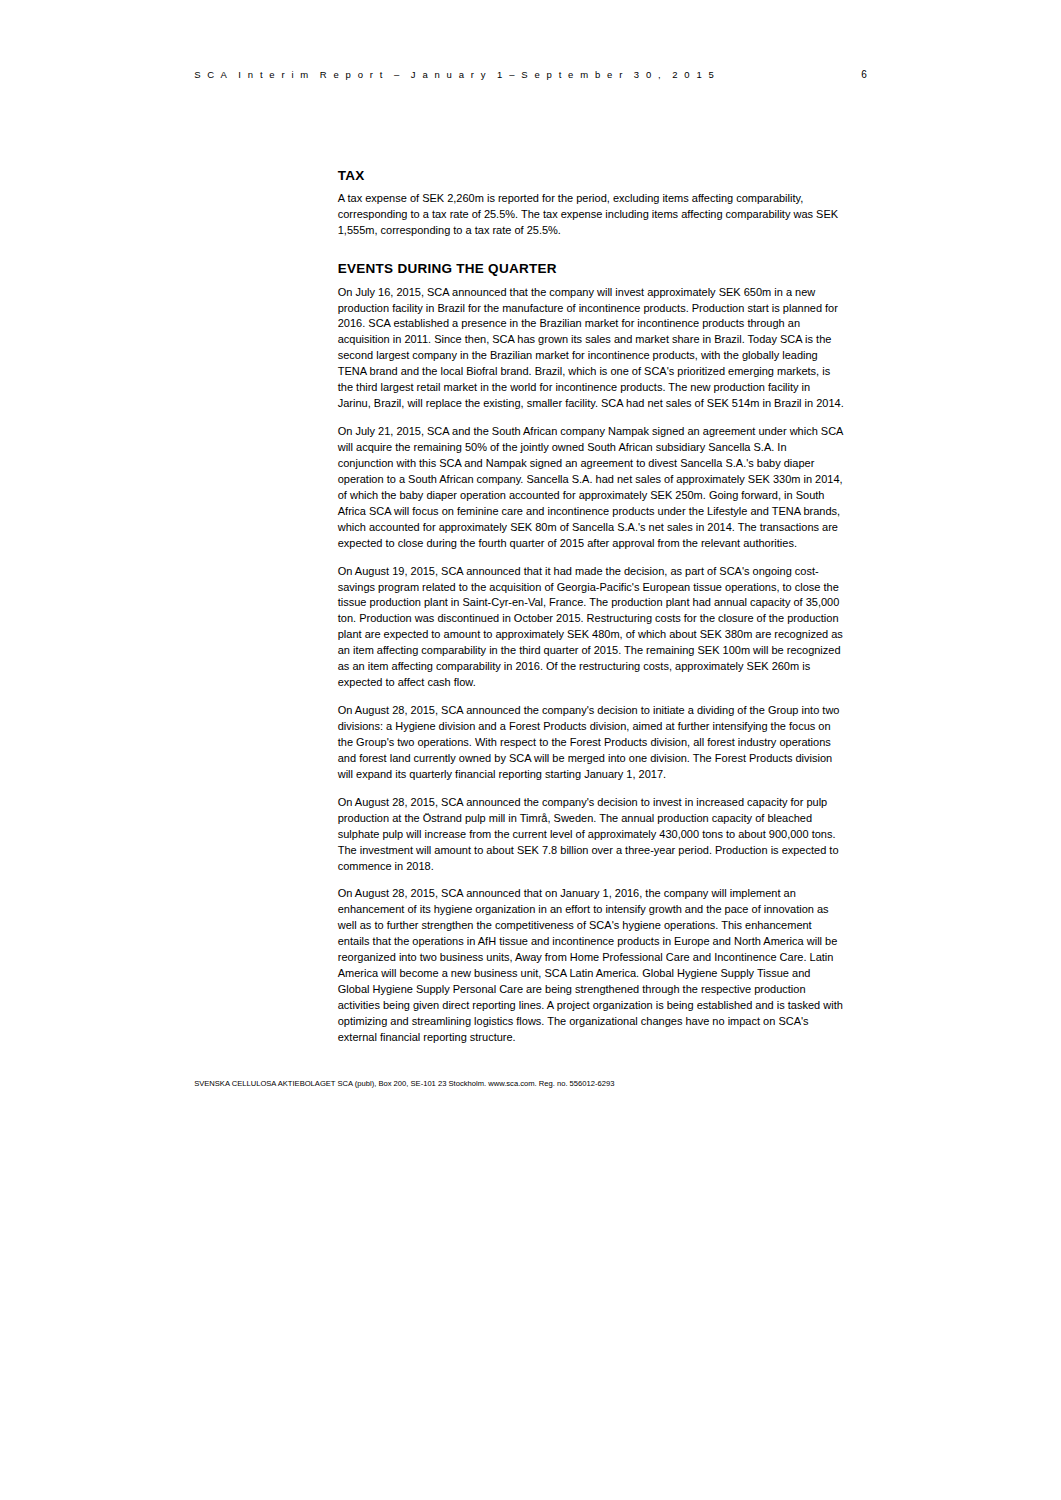S C A I n t e r i m R e p o r t – J a n u a r y 1 – S e p t e m b e r 3 0 , 2 0 1 5
6
TAX
A tax expense of SEK 2,260m is reported for the period, excluding items affecting comparability, corresponding to a tax rate of 25.5%. The tax expense including items affecting comparability was SEK 1,555m, corresponding to a tax rate of 25.5%.
EVENTS DURING THE QUARTER
On July 16, 2015, SCA announced that the company will invest approximately SEK 650m in a new production facility in Brazil for the manufacture of incontinence products. Production start is planned for 2016. SCA established a presence in the Brazilian market for incontinence products through an acquisition in 2011. Since then, SCA has grown its sales and market share in Brazil. Today SCA is the second largest company in the Brazilian market for incontinence products, with the globally leading TENA brand and the local Biofral brand. Brazil, which is one of SCA's prioritized emerging markets, is the third largest retail market in the world for incontinence products. The new production facility in Jarinu, Brazil, will replace the existing, smaller facility. SCA had net sales of SEK 514m in Brazil in 2014.
On July 21, 2015, SCA and the South African company Nampak signed an agreement under which SCA will acquire the remaining 50% of the jointly owned South African subsidiary Sancella S.A. In conjunction with this SCA and Nampak signed an agreement to divest Sancella S.A.'s baby diaper operation to a South African company. Sancella S.A. had net sales of approximately SEK 330m in 2014, of which the baby diaper operation accounted for approximately SEK 250m. Going forward, in South Africa SCA will focus on feminine care and incontinence products under the Lifestyle and TENA brands, which accounted for approximately SEK 80m of Sancella S.A.'s net sales in 2014. The transactions are expected to close during the fourth quarter of 2015 after approval from the relevant authorities.
On August 19, 2015, SCA announced that it had made the decision, as part of SCA's ongoing cost-savings program related to the acquisition of Georgia-Pacific's European tissue operations, to close the tissue production plant in Saint-Cyr-en-Val, France. The production plant had annual capacity of 35,000 ton. Production was discontinued in October 2015. Restructuring costs for the closure of the production plant are expected to amount to approximately SEK 480m, of which about SEK 380m are recognized as an item affecting comparability in the third quarter of 2015. The remaining SEK 100m will be recognized as an item affecting comparability in 2016. Of the restructuring costs, approximately SEK 260m is expected to affect cash flow.
On August 28, 2015, SCA announced the company's decision to initiate a dividing of the Group into two divisions: a Hygiene division and a Forest Products division, aimed at further intensifying the focus on the Group's two operations. With respect to the Forest Products division, all forest industry operations and forest land currently owned by SCA will be merged into one division. The Forest Products division will expand its quarterly financial reporting starting January 1, 2017.
On August 28, 2015, SCA announced the company's decision to invest in increased capacity for pulp production at the Östrand pulp mill in Timrå, Sweden. The annual production capacity of bleached sulphate pulp will increase from the current level of approximately 430,000 tons to about 900,000 tons. The investment will amount to about SEK 7.8 billion over a three-year period. Production is expected to commence in 2018.
On August 28, 2015, SCA announced that on January 1, 2016, the company will implement an enhancement of its hygiene organization in an effort to intensify growth and the pace of innovation as well as to further strengthen the competitiveness of SCA's hygiene operations. This enhancement entails that the operations in AfH tissue and incontinence products in Europe and North America will be reorganized into two business units, Away from Home Professional Care and Incontinence Care. Latin America will become a new business unit, SCA Latin America. Global Hygiene Supply Tissue and Global Hygiene Supply Personal Care are being strengthened through the respective production activities being given direct reporting lines. A project organization is being established and is tasked with optimizing and streamlining logistics flows. The organizational changes have no impact on SCA's external financial reporting structure.
SVENSKA CELLULOSA AKTIEBOLAGET SCA (publ), Box 200, SE-101 23 Stockholm. www.sca.com. Reg. no. 556012-6293